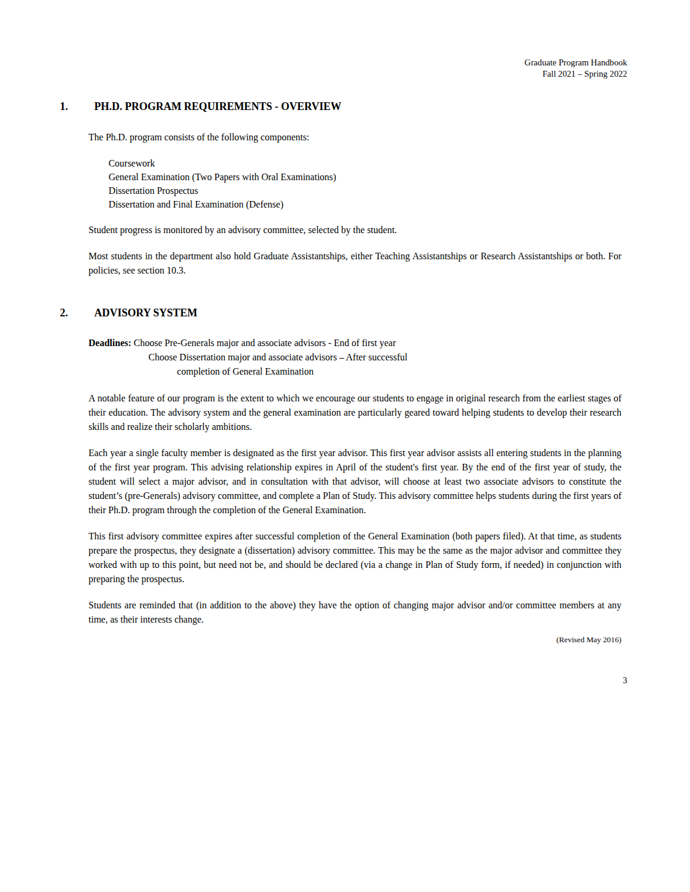Graduate Program Handbook
Fall 2021 – Spring 2022
1. PH.D. PROGRAM REQUIREMENTS - OVERVIEW
The Ph.D. program consists of the following components:
Coursework
General Examination (Two Papers with Oral Examinations)
Dissertation Prospectus
Dissertation and Final Examination (Defense)
Student progress is monitored by an advisory committee, selected by the student.
Most students in the department also hold Graduate Assistantships, either Teaching Assistantships or Research Assistantships or both. For policies, see section 10.3.
2. ADVISORY SYSTEM
Deadlines: Choose Pre-Generals major and associate advisors - End of first year Choose Dissertation major and associate advisors – After successful completion of General Examination
A notable feature of our program is the extent to which we encourage our students to engage in original research from the earliest stages of their education. The advisory system and the general examination are particularly geared toward helping students to develop their research skills and realize their scholarly ambitions.
Each year a single faculty member is designated as the first year advisor. This first year advisor assists all entering students in the planning of the first year program. This advising relationship expires in April of the student's first year. By the end of the first year of study, the student will select a major advisor, and in consultation with that advisor, will choose at least two associate advisors to constitute the student’s (pre-Generals) advisory committee, and complete a Plan of Study. This advisory committee helps students during the first years of their Ph.D. program through the completion of the General Examination.
This first advisory committee expires after successful completion of the General Examination (both papers filed). At that time, as students prepare the prospectus, they designate a (dissertation) advisory committee. This may be the same as the major advisor and committee they worked with up to this point, but need not be, and should be declared (via a change in Plan of Study form, if needed) in conjunction with preparing the prospectus.
Students are reminded that (in addition to the above) they have the option of changing major advisor and/or committee members at any time, as their interests change.
(Revised May 2016)
3